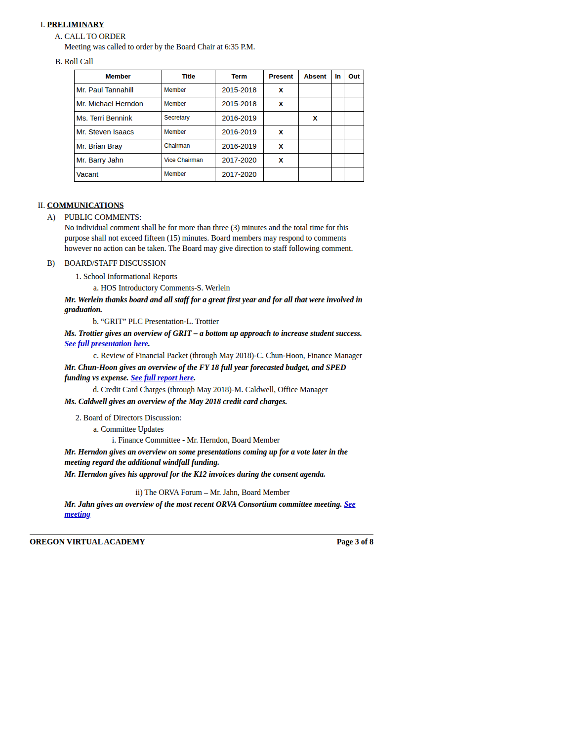PRELIMINARY
CALL TO ORDER
Meeting was called to order by the Board Chair at 6:35 P.M.
Roll Call
| Member | Title | Term | Present | Absent | In | Out |
| --- | --- | --- | --- | --- | --- | --- |
| Mr. Paul Tannahill | Member | 2015-2018 | X | | | |
| Mr. Michael Herndon | Member | 2015-2018 | X | | | |
| Ms. Terri Bennink | Secretary | 2016-2019 | | X | | |
| Mr. Steven Isaacs | Member | 2016-2019 | X | | | |
| Mr. Brian Bray | Chairman | 2016-2019 | X | | | |
| Mr. Barry Jahn | Vice Chairman | 2017-2020 | X | | | |
| Vacant | Member | 2017-2020 | | | | |
COMMUNICATIONS
A) PUBLIC COMMENTS:
No individual comment shall be for more than three (3) minutes and the total time for this purpose shall not exceed fifteen (15) minutes. Board members may respond to comments however no action can be taken. The Board may give direction to staff following comment.
B) BOARD/STAFF DISCUSSION
School Informational Reports
HOS Introductory Comments-S. Werlein
Mr. Werlein thanks board and all staff for a great first year and for all that were involved in graduation.
“GRIT” PLC Presentation-L. Trottier
Ms. Trottier gives an overview of GRIT – a bottom up approach to increase student success. See full presentation here.
Review of Financial Packet (through May 2018)-C. Chun-Hoon, Finance Manager
Mr. Chun-Hoon gives an overview of the FY 18 full year forecasted budget, and SPED funding vs expense. See full report here.
Credit Card Charges (through May 2018)-M. Caldwell, Office Manager
Ms. Caldwell gives an overview of the May 2018 credit card charges.
Board of Directors Discussion:
Committee Updates
Finance Committee - Mr. Herndon, Board Member
Mr. Herndon gives an overview on some presentations coming up for a vote later in the meeting regard the additional windfall funding.
Mr. Herndon gives his approval for the K12 invoices during the consent agenda.
ii) The ORVA Forum – Mr. Jahn, Board Member
Mr. Jahn gives an overview of the most recent ORVA Consortium committee meeting. See meeting
OREGON VIRTUAL ACADEMY Page 3 of 8